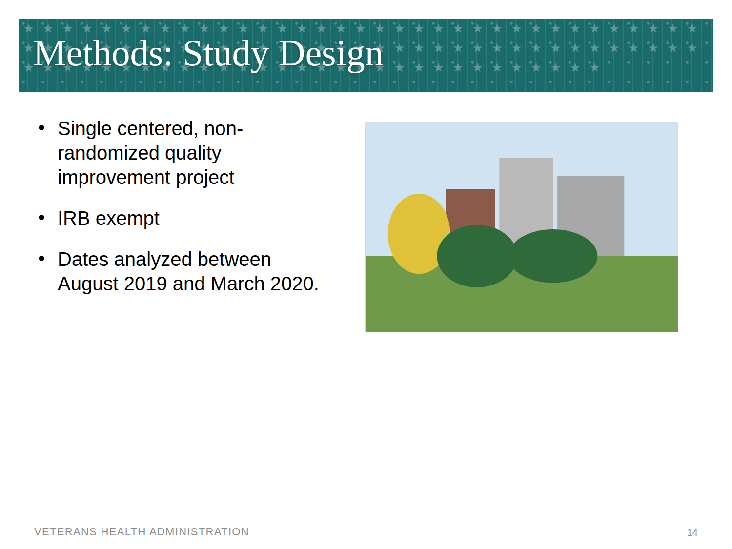★★★★★★★★★★ ★★★★★★★★★★ ★★★★★★★★★★ ★★★★★★★★★★ ★★★★★★★★★★ ★★★★★★★★★★ ★★★★★★★★★★ ★★★★★★★★★★ ★★★★★★★★★★ ★★★★★★★★★★
Methods: Study Design
Single centered, non-randomized quality improvement project
IRB exempt
Dates analyzed between August 2019 and March 2020.
Veterans Health Administration 14